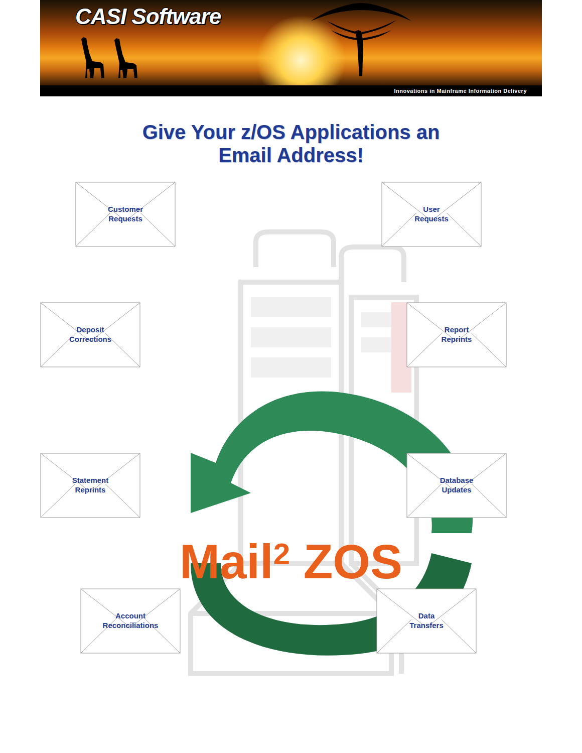CASI Software
Innovations in Mainframe Information Delivery
Give Your z/OS Applications an
Email Address!
Mail2 ZOS
Customer
Requests
User
Requests
Deposit
Corrections
Report
Reprints
Statement
Reprints
Database
Updates
Account
Reconciliations
Data
Transfers